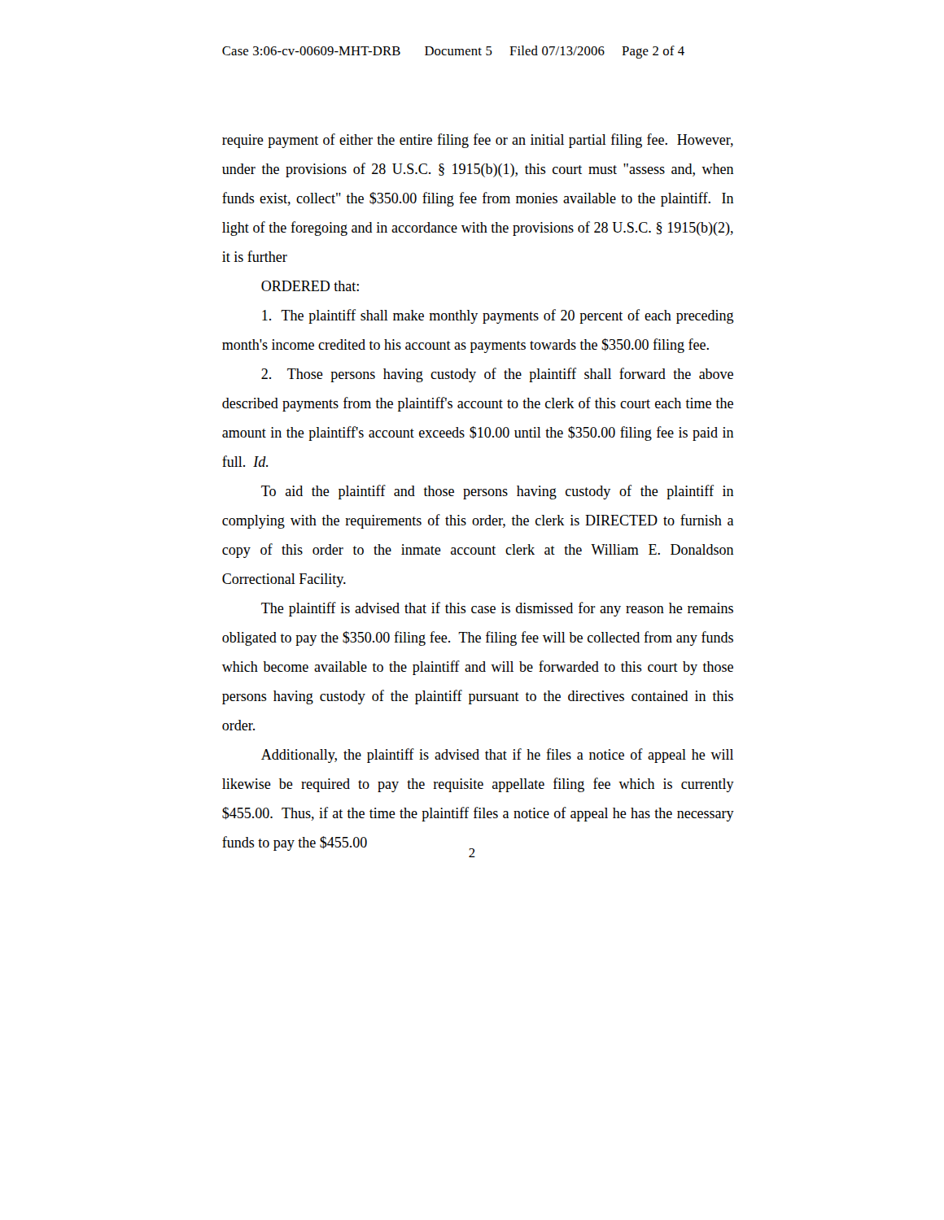Case 3:06-cv-00609-MHT-DRB Document 5 Filed 07/13/2006 Page 2 of 4
require payment of either the entire filing fee or an initial partial filing fee. However, under the provisions of 28 U.S.C. § 1915(b)(1), this court must "assess and, when funds exist, collect" the $350.00 filing fee from monies available to the plaintiff. In light of the foregoing and in accordance with the provisions of 28 U.S.C. § 1915(b)(2), it is further
ORDERED that:
1. The plaintiff shall make monthly payments of 20 percent of each preceding month's income credited to his account as payments towards the $350.00 filing fee.
2. Those persons having custody of the plaintiff shall forward the above described payments from the plaintiff's account to the clerk of this court each time the amount in the plaintiff's account exceeds $10.00 until the $350.00 filing fee is paid in full. Id.
To aid the plaintiff and those persons having custody of the plaintiff in complying with the requirements of this order, the clerk is DIRECTED to furnish a copy of this order to the inmate account clerk at the William E. Donaldson Correctional Facility.
The plaintiff is advised that if this case is dismissed for any reason he remains obligated to pay the $350.00 filing fee. The filing fee will be collected from any funds which become available to the plaintiff and will be forwarded to this court by those persons having custody of the plaintiff pursuant to the directives contained in this order.
Additionally, the plaintiff is advised that if he files a notice of appeal he will likewise be required to pay the requisite appellate filing fee which is currently $455.00. Thus, if at the time the plaintiff files a notice of appeal he has the necessary funds to pay the $455.00
2